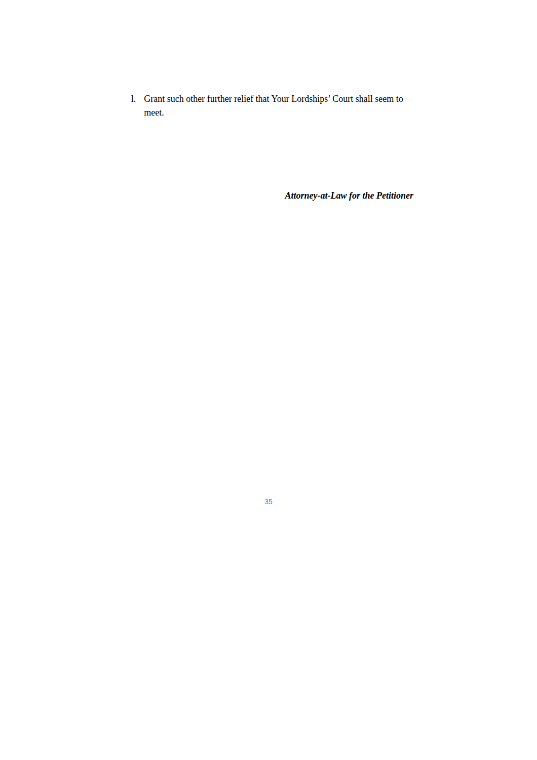Grant such other further relief that Your Lordships’ Court shall seem to meet.
Attorney-at-Law for the Petitioner
35